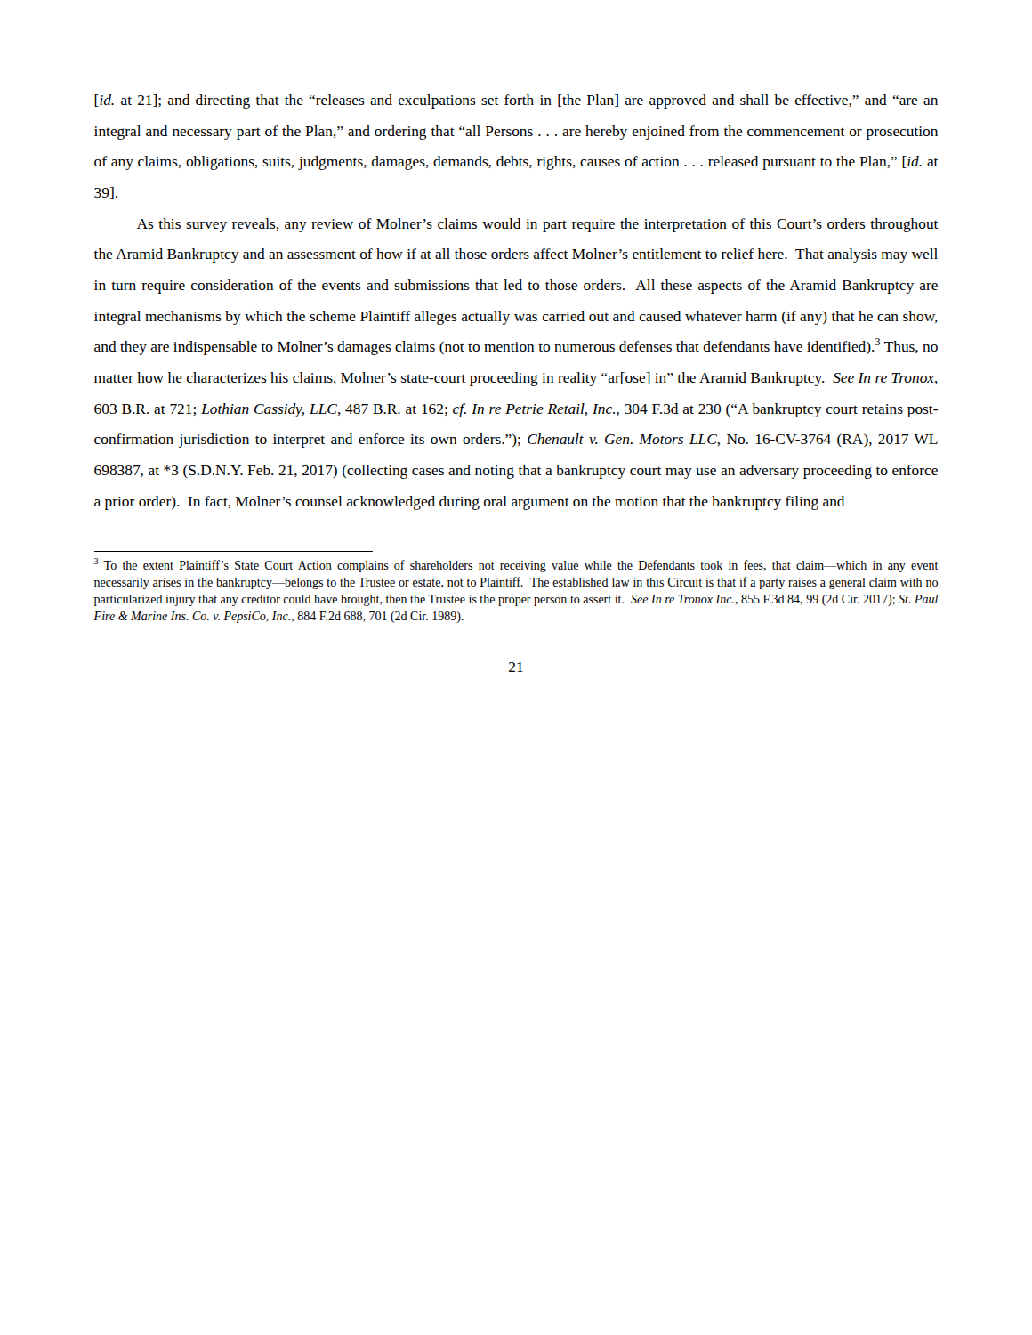[id. at 21]; and directing that the “releases and exculpations set forth in [the Plan] are approved and shall be effective,” and “are an integral and necessary part of the Plan,” and ordering that “all Persons . . . are hereby enjoined from the commencement or prosecution of any claims, obligations, suits, judgments, damages, demands, debts, rights, causes of action . . . released pursuant to the Plan,” [id. at 39].
As this survey reveals, any review of Molner’s claims would in part require the interpretation of this Court’s orders throughout the Aramid Bankruptcy and an assessment of how if at all those orders affect Molner’s entitlement to relief here. That analysis may well in turn require consideration of the events and submissions that led to those orders. All these aspects of the Aramid Bankruptcy are integral mechanisms by which the scheme Plaintiff alleges actually was carried out and caused whatever harm (if any) that he can show, and they are indispensable to Molner’s damages claims (not to mention to numerous defenses that defendants have identified).3 Thus, no matter how he characterizes his claims, Molner’s state-court proceeding in reality “ar[ose] in” the Aramid Bankruptcy. See In re Tronox, 603 B.R. at 721; Lothian Cassidy, LLC, 487 B.R. at 162; cf. In re Petrie Retail, Inc., 304 F.3d at 230 (“A bankruptcy court retains post-confirmation jurisdiction to interpret and enforce its own orders.”); Chenault v. Gen. Motors LLC, No. 16-CV-3764 (RA), 2017 WL 698387, at *3 (S.D.N.Y. Feb. 21, 2017) (collecting cases and noting that a bankruptcy court may use an adversary proceeding to enforce a prior order). In fact, Molner’s counsel acknowledged during oral argument on the motion that the bankruptcy filing and
3 To the extent Plaintiff’s State Court Action complains of shareholders not receiving value while the Defendants took in fees, that claim—which in any event necessarily arises in the bankruptcy—belongs to the Trustee or estate, not to Plaintiff. The established law in this Circuit is that if a party raises a general claim with no particularized injury that any creditor could have brought, then the Trustee is the proper person to assert it. See In re Tronox Inc., 855 F.3d 84, 99 (2d Cir. 2017); St. Paul Fire & Marine Ins. Co. v. PepsiCo, Inc., 884 F.2d 688, 701 (2d Cir. 1989).
21